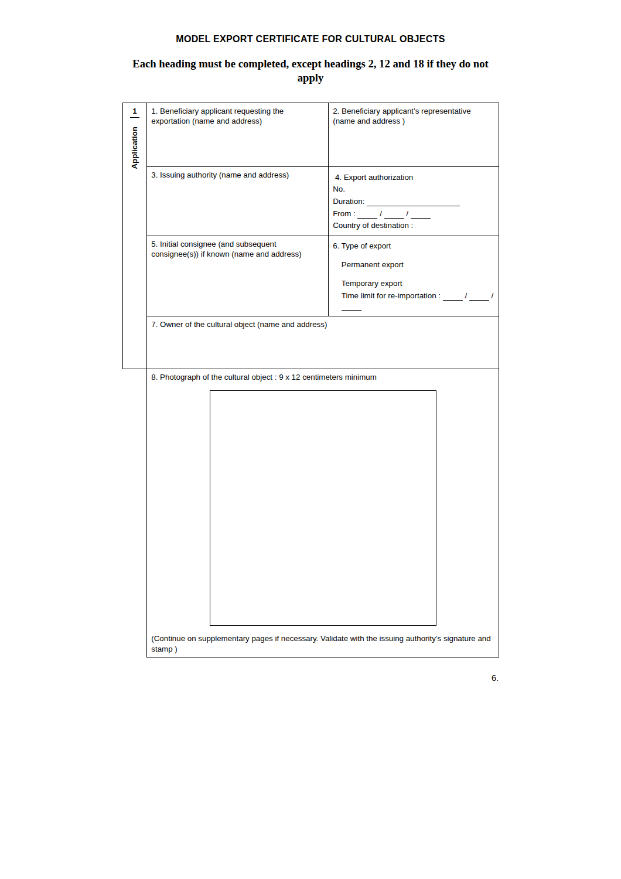Model Export Certificate for Cultural Objects
Each heading must be completed, except headings 2, 12 and 18 if they do not apply
| 1 Application | 1. Beneficiary applicant requesting the exportation (name and address) | 2. Beneficiary applicant’s representative (name and address ) |
| 3. Issuing authority (name and address) | 4. Export authorization No. Duration: From : / / Country of destination : |
| 5. Initial consignee (and subsequent consignee(s)) if known (name and address) | 6. Type of export Permanent export Temporary export Time limit for re-importation : / / |
| 7. Owner of the cultural object (name and address) |
| | 8. Photograph of the cultural object : 9 x 12 centimeters minimum (Continue on supplementary pages if necessary. Validate with the issuing authority’s signature and stamp ) |
6.